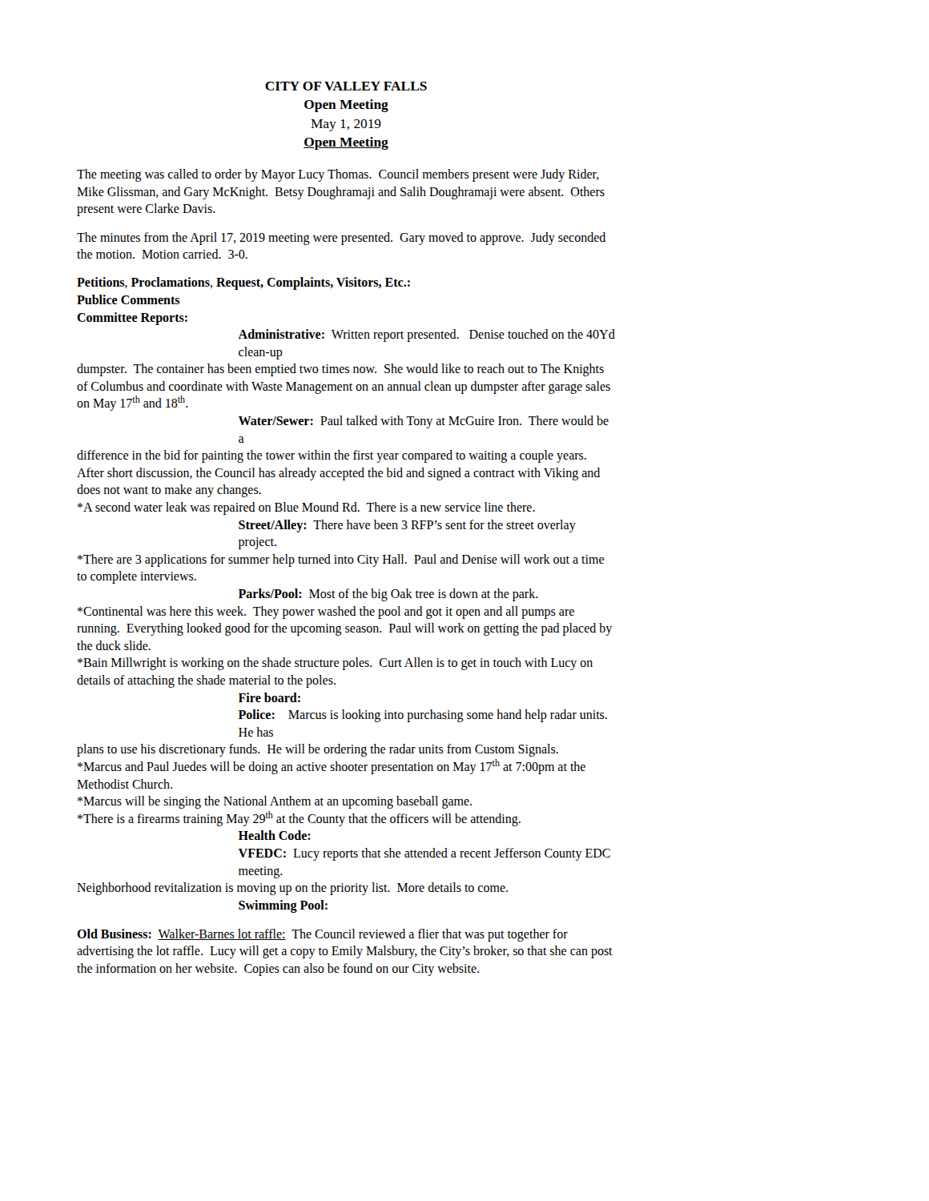CITY OF VALLEY FALLS
Open Meeting
May 1, 2019
Open Meeting
The meeting was called to order by Mayor Lucy Thomas. Council members present were Judy Rider, Mike Glissman, and Gary McKnight. Betsy Doughramaji and Salih Doughramaji were absent. Others present were Clarke Davis.
The minutes from the April 17, 2019 meeting were presented. Gary moved to approve. Judy seconded the motion. Motion carried. 3-0.
Petitions, Proclamations, Request, Complaints, Visitors, Etc.:
Publice Comments
Committee Reports:
Administrative: Written report presented. Denise touched on the 40Yd clean-up
dumpster. The container has been emptied two times now. She would like to reach out to The Knights of Columbus and coordinate with Waste Management on an annual clean up dumpster after garage sales on May 17th and 18th.
Water/Sewer: Paul talked with Tony at McGuire Iron. There would be a
difference in the bid for painting the tower within the first year compared to waiting a couple years. After short discussion, the Council has already accepted the bid and signed a contract with Viking and does not want to make any changes.
*A second water leak was repaired on Blue Mound Rd. There is a new service line there.
Street/Alley: There have been 3 RFP’s sent for the street overlay project.
*There are 3 applications for summer help turned into City Hall. Paul and Denise will work out a time to complete interviews.
Parks/Pool: Most of the big Oak tree is down at the park.
*Continental was here this week. They power washed the pool and got it open and all pumps are running. Everything looked good for the upcoming season. Paul will work on getting the pad placed by the duck slide.
*Bain Millwright is working on the shade structure poles. Curt Allen is to get in touch with Lucy on details of attaching the shade material to the poles.
Fire board:
Police: Marcus is looking into purchasing some hand help radar units. He has
plans to use his discretionary funds. He will be ordering the radar units from Custom Signals.
*Marcus and Paul Juedes will be doing an active shooter presentation on May 17th at 7:00pm at the Methodist Church.
*Marcus will be singing the National Anthem at an upcoming baseball game.
*There is a firearms training May 29th at the County that the officers will be attending.
Health Code:
VFEDC: Lucy reports that she attended a recent Jefferson County EDC meeting.
Neighborhood revitalization is moving up on the priority list. More details to come.
Swimming Pool:
Old Business: Walker-Barnes lot raffle: The Council reviewed a flier that was put together for advertising the lot raffle. Lucy will get a copy to Emily Malsbury, the City’s broker, so that she can post the information on her website. Copies can also be found on our City website.